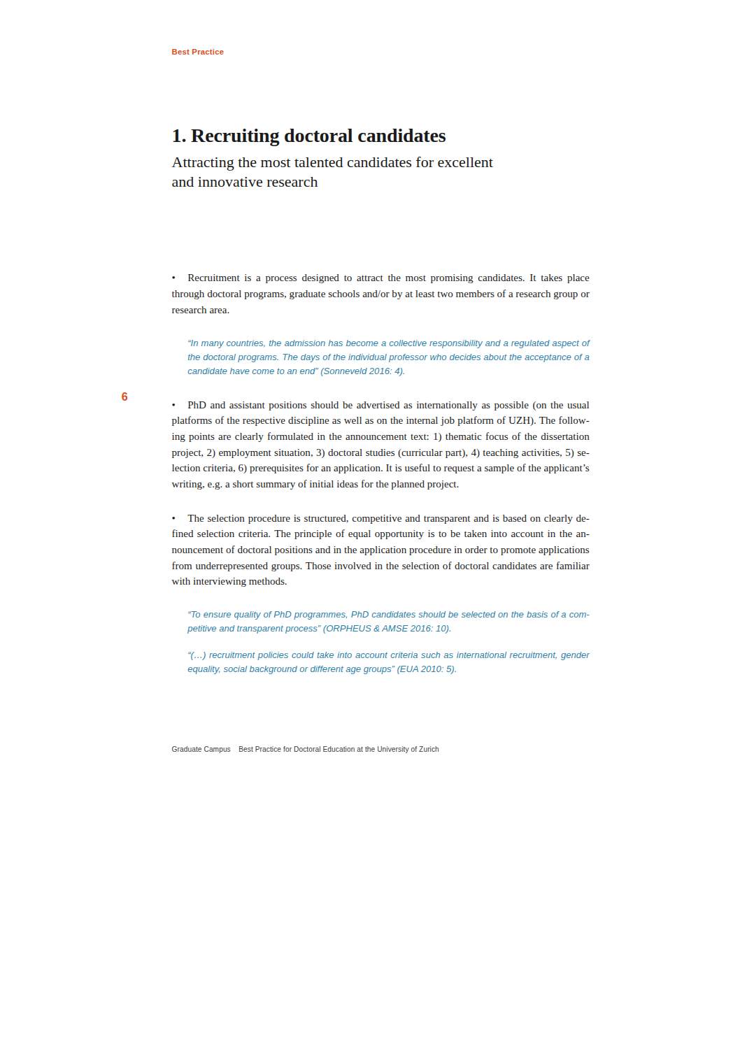Best Practice
1. Recruiting doctoral candidates
Attracting the most talented candidates for excellent
and innovative research
•Recruitment is a process designed to attract the most promising candidates. It takes place through doctoral programs, graduate schools and/or by at least two members of a research group or research area.
“In many countries, the admission has become a collective responsibility and a regulated aspect of the doctoral programs. The days of the individual professor who decides about the acceptance of a candidate have come to an end” (Sonneveld 2016: 4).
•PhD and assistant positions should be advertised as internationally as possible (on the usual platforms of the respective discipline as well as on the internal job platform of UZH). The following points are clearly formulated in the announcement text: 1) thematic focus of the dissertation project, 2) employment situation, 3) doctoral studies (curricular part), 4) teaching activities, 5) selection criteria, 6) prerequisites for an application. It is useful to request a sample of the applicant’s writing, e.g. a short summary of initial ideas for the planned project.
•The selection procedure is structured, competitive and transparent and is based on clearly defined selection criteria. The principle of equal opportunity is to be taken into account in the announcement of doctoral positions and in the application procedure in order to promote applications from underrepresented groups. Those involved in the selection of doctoral candidates are familiar with interviewing methods.
“To ensure quality of PhD programmes, PhD candidates should be selected on the basis of a competitive and transparent process” (ORPHEUS & AMSE 2016: 10).
“(…) recruitment policies could take into account criteria such as international recruitment, gender equality, social background or different age groups” (EUA 2010: 5).
6
Graduate Campus Best Practice for Doctoral Education at the University of Zurich